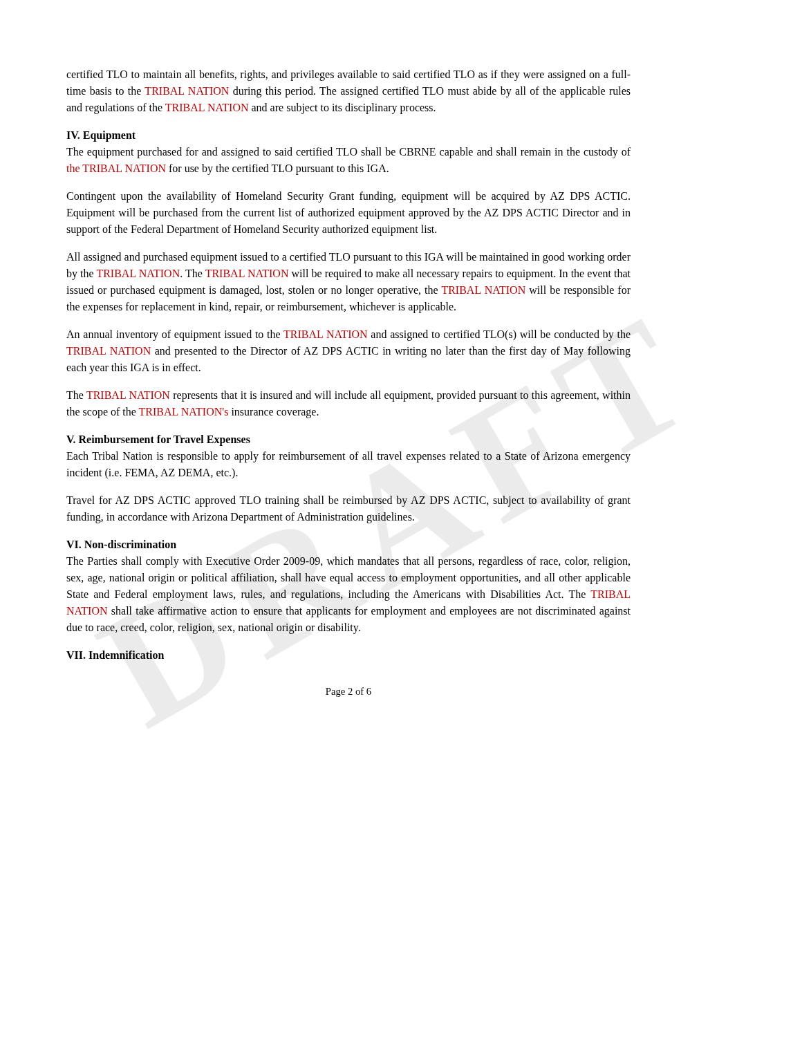DRAFT
certified TLO to maintain all benefits, rights, and privileges available to said certified TLO as if they were assigned on a full-time basis to the TRIBAL NATION during this period. The assigned certified TLO must abide by all of the applicable rules and regulations of the TRIBAL NATION and are subject to its disciplinary process.
IV. Equipment
The equipment purchased for and assigned to said certified TLO shall be CBRNE capable and shall remain in the custody of the TRIBAL NATION for use by the certified TLO pursuant to this IGA.
Contingent upon the availability of Homeland Security Grant funding, equipment will be acquired by AZ DPS ACTIC. Equipment will be purchased from the current list of authorized equipment approved by the AZ DPS ACTIC Director and in support of the Federal Department of Homeland Security authorized equipment list.
All assigned and purchased equipment issued to a certified TLO pursuant to this IGA will be maintained in good working order by the TRIBAL NATION. The TRIBAL NATION will be required to make all necessary repairs to equipment. In the event that issued or purchased equipment is damaged, lost, stolen or no longer operative, the TRIBAL NATION will be responsible for the expenses for replacement in kind, repair, or reimbursement, whichever is applicable.
An annual inventory of equipment issued to the TRIBAL NATION and assigned to certified TLO(s) will be conducted by the TRIBAL NATION and presented to the Director of AZ DPS ACTIC in writing no later than the first day of May following each year this IGA is in effect.
The TRIBAL NATION represents that it is insured and will include all equipment, provided pursuant to this agreement, within the scope of the TRIBAL NATION's insurance coverage.
V. Reimbursement for Travel Expenses
Each Tribal Nation is responsible to apply for reimbursement of all travel expenses related to a State of Arizona emergency incident (i.e. FEMA, AZ DEMA, etc.).
Travel for AZ DPS ACTIC approved TLO training shall be reimbursed by AZ DPS ACTIC, subject to availability of grant funding, in accordance with Arizona Department of Administration guidelines.
VI. Non-discrimination
The Parties shall comply with Executive Order 2009-09, which mandates that all persons, regardless of race, color, religion, sex, age, national origin or political affiliation, shall have equal access to employment opportunities, and all other applicable State and Federal employment laws, rules, and regulations, including the Americans with Disabilities Act. The TRIBAL NATION shall take affirmative action to ensure that applicants for employment and employees are not discriminated against due to race, creed, color, religion, sex, national origin or disability.
VII. Indemnification
Page 2 of 6